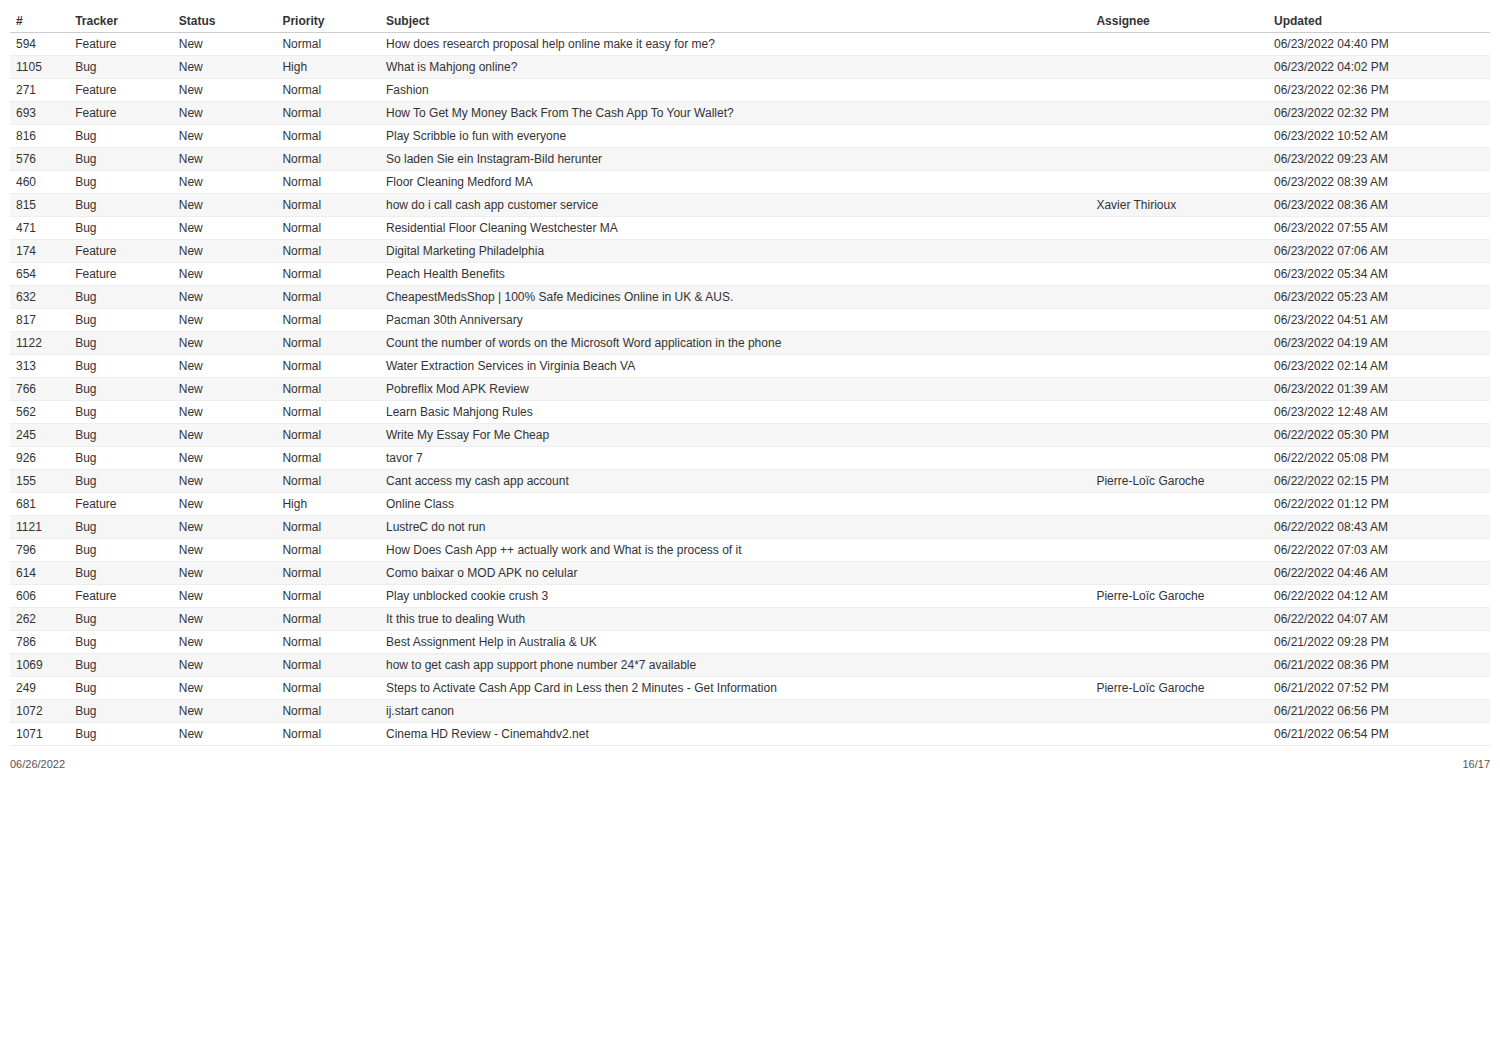| # | Tracker | Status | Priority | Subject | Assignee | Updated |
| --- | --- | --- | --- | --- | --- | --- |
| 594 | Feature | New | Normal | How does research proposal help online make it easy for me? | | 06/23/2022 04:40 PM |
| 1105 | Bug | New | High | What is Mahjong online? | | 06/23/2022 04:02 PM |
| 271 | Feature | New | Normal | Fashion | | 06/23/2022 02:36 PM |
| 693 | Feature | New | Normal | How To Get My Money Back From The Cash App To Your Wallet? | | 06/23/2022 02:32 PM |
| 816 | Bug | New | Normal | Play Scribble io fun with everyone | | 06/23/2022 10:52 AM |
| 576 | Bug | New | Normal | So laden Sie ein Instagram-Bild herunter | | 06/23/2022 09:23 AM |
| 460 | Bug | New | Normal | Floor Cleaning Medford MA | | 06/23/2022 08:39 AM |
| 815 | Bug | New | Normal | how do i call cash app customer service | Xavier Thirioux | 06/23/2022 08:36 AM |
| 471 | Bug | New | Normal | Residential Floor Cleaning Westchester MA | | 06/23/2022 07:55 AM |
| 174 | Feature | New | Normal | Digital Marketing Philadelphia | | 06/23/2022 07:06 AM |
| 654 | Feature | New | Normal | Peach Health Benefits | | 06/23/2022 05:34 AM |
| 632 | Bug | New | Normal | CheapestMedsShop / 100% Safe Medicines Online in UK & AUS. | | 06/23/2022 05:23 AM |
| 817 | Bug | New | Normal | Pacman 30th Anniversary | | 06/23/2022 04:51 AM |
| 1122 | Bug | New | Normal | Count the number of words on the Microsoft Word application in the phone | | 06/23/2022 04:19 AM |
| 313 | Bug | New | Normal | Water Extraction Services in Virginia Beach VA | | 06/23/2022 02:14 AM |
| 766 | Bug | New | Normal | Pobreflix Mod APK Review | | 06/23/2022 01:39 AM |
| 562 | Bug | New | Normal | Learn Basic Mahjong Rules | | 06/23/2022 12:48 AM |
| 245 | Bug | New | Normal | Write My Essay For Me Cheap | | 06/22/2022 05:30 PM |
| 926 | Bug | New | Normal | tavor 7 | | 06/22/2022 05:08 PM |
| 155 | Bug | New | Normal | Cant access my cash app account | Pierre-Loïc Garoche | 06/22/2022 02:15 PM |
| 681 | Feature | New | High | Online Class | | 06/22/2022 01:12 PM |
| 1121 | Bug | New | Normal | LustreC do not run | | 06/22/2022 08:43 AM |
| 796 | Bug | New | Normal | How Does Cash App ++ actually work and What is the process of it | | 06/22/2022 07:03 AM |
| 614 | Bug | New | Normal | Como baixar o MOD APK no celular | | 06/22/2022 04:46 AM |
| 606 | Feature | New | Normal | Play unblocked cookie crush 3 | Pierre-Loïc Garoche | 06/22/2022 04:12 AM |
| 262 | Bug | New | Normal | It this true to dealing Wuth | | 06/22/2022 04:07 AM |
| 786 | Bug | New | Normal | Best Assignment Help in Australia & UK | | 06/21/2022 09:28 PM |
| 1069 | Bug | New | Normal | how to get cash app support phone number 24*7 available | | 06/21/2022 08:36 PM |
| 249 | Bug | New | Normal | Steps to Activate Cash App Card in Less then 2 Minutes - Get Information | Pierre-Loïc Garoche | 06/21/2022 07:52 PM |
| 1072 | Bug | New | Normal | ij.start canon | | 06/21/2022 06:56 PM |
| 1071 | Bug | New | Normal | Cinema HD Review - Cinemahdv2.net | | 06/21/2022 06:54 PM |
06/26/2022 16/17